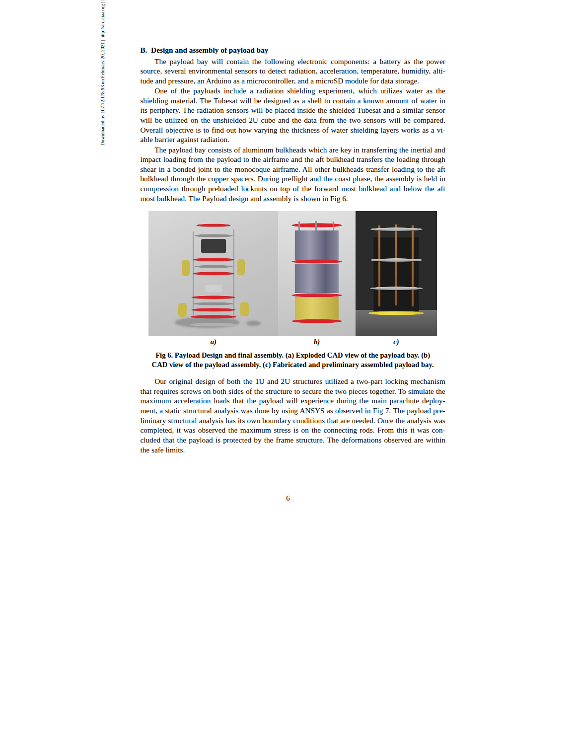Downloaded by 107.72.178.93 on February 20, 2021 | http://arc.aiaa.org | DOI: 10.2514/6.2020-0070.c1
B. Design and assembly of payload bay
The payload bay will contain the following electronic components: a battery as the power source, several environmental sensors to detect radiation, acceleration, temperature, humidity, altitude and pressure, an Arduino as a microcontroller, and a microSD module for data storage.
One of the payloads include a radiation shielding experiment, which utilizes water as the shielding material. The Tubesat will be designed as a shell to contain a known amount of water in its periphery. The radiation sensors will be placed inside the shielded Tubesat and a similar sensor will be utilized on the unshielded 2U cube and the data from the two sensors will be compared. Overall objective is to find out how varying the thickness of water shielding layers works as a viable barrier against radiation.
The payload bay consists of aluminum bulkheads which are key in transferring the inertial and impact loading from the payload to the airframe and the aft bulkhead transfers the loading through shear in a bonded joint to the monocoque airframe. All other bulkheads transfer loading to the aft bulkhead through the copper spacers. During preflight and the coast phase, the assembly is held in compression through preloaded locknuts on top of the forward most bulkhead and below the aft most bulkhead. The Payload design and assembly is shown in Fig 6.
a) b) c)
Fig 6. Payload Design and final assembly. (a) Exploded CAD view of the payload bay. (b) CAD view of the payload assembly. (c) Fabricated and preliminary assembled payload bay.
Our original design of both the 1U and 2U structures utilized a two-part locking mechanism that requires screws on both sides of the structure to secure the two pieces together. To simulate the maximum acceleration loads that the payload will experience during the main parachute deployment, a static structural analysis was done by using ANSYS as observed in Fig 7. The payload preliminary structural analysis has its own boundary conditions that are needed. Once the analysis was completed, it was observed the maximum stress is on the connecting rods. From this it was concluded that the payload is protected by the frame structure. The deformations observed are within the safe limits.
6